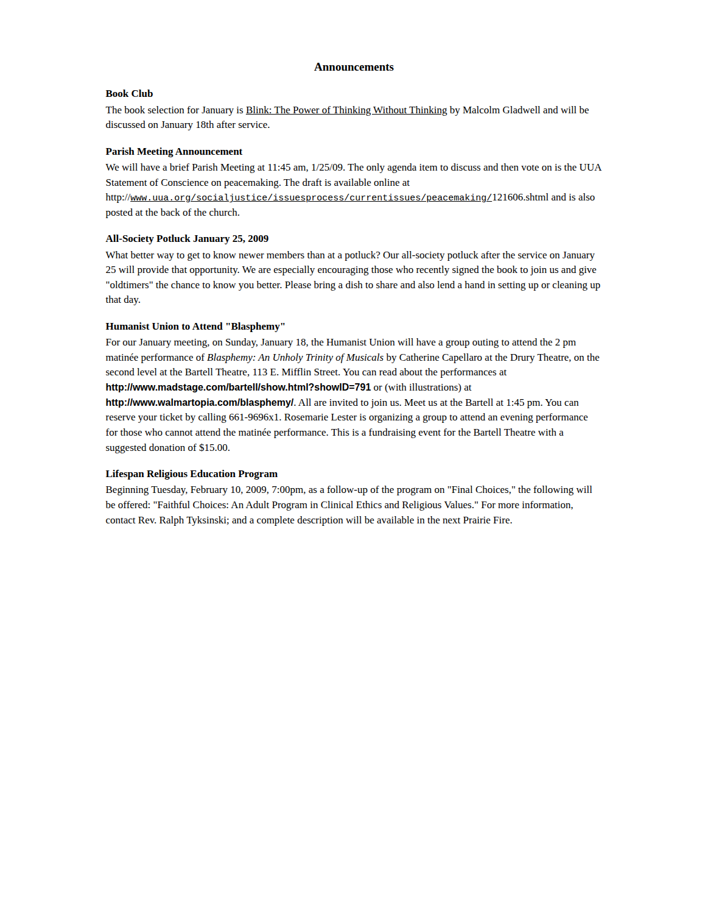Announcements
Book Club
The book selection for January is Blink: The Power of Thinking Without Thinking by Malcolm Gladwell and will be discussed on January 18th after service.
Parish Meeting Announcement
We will have a brief Parish Meeting at 11:45 am, 1/25/09. The only agenda item to discuss and then vote on is the UUA Statement of Conscience on peacemaking. The draft is available online at http://www.uua.org/socialjustice/issuesprocess/currentissues/peacemaking/121606.shtml and is also posted at the back of the church.
All-Society Potluck January 25, 2009
What better way to get to know newer members than at a potluck? Our all-society potluck after the service on January 25 will provide that opportunity. We are especially encouraging those who recently signed the book to join us and give "oldtimers" the chance to know you better. Please bring a dish to share and also lend a hand in setting up or cleaning up that day.
Humanist Union to Attend "Blasphemy"
For our January meeting, on Sunday, January 18, the Humanist Union will have a group outing to attend the 2 pm matinée performance of Blasphemy: An Unholy Trinity of Musicals by Catherine Capellaro at the Drury Theatre, on the second level at the Bartell Theatre, 113 E. Mifflin Street. You can read about the performances at http://www.madstage.com/bartell/show.html?showID=791 or (with illustrations) at http://www.walmartopia.com/blasphemy/. All are invited to join us. Meet us at the Bartell at 1:45 pm. You can reserve your ticket by calling 661-9696x1. Rosemarie Lester is organizing a group to attend an evening performance for those who cannot attend the matinée performance. This is a fundraising event for the Bartell Theatre with a suggested donation of $15.00.
Lifespan Religious Education Program
Beginning Tuesday, February 10, 2009, 7:00pm, as a follow-up of the program on "Final Choices," the following will be offered: "Faithful Choices: An Adult Program in Clinical Ethics and Religious Values." For more information, contact Rev. Ralph Tyksinski; and a complete description will be available in the next Prairie Fire.